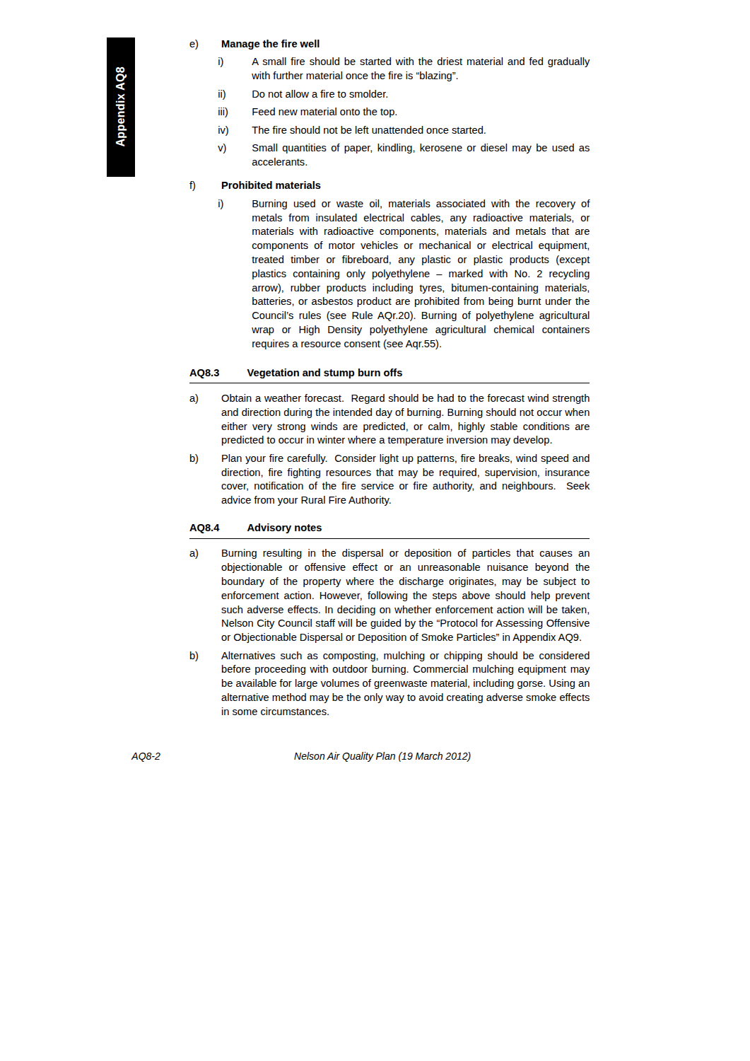Appendix AQ8
e)
Manage the fire well
i)
A small fire should be started with the driest material and fed gradually with further material once the fire is “blazing”.
ii)
Do not allow a fire to smolder.
iii)
Feed new material onto the top.
iv)
The fire should not be left unattended once started.
v)
Small quantities of paper, kindling, kerosene or diesel may be used as accelerants.
f)
Prohibited materials
i)
Burning used or waste oil, materials associated with the recovery of metals from insulated electrical cables, any radioactive materials, or materials with radioactive components, materials and metals that are components of motor vehicles or mechanical or electrical equipment, treated timber or fibreboard, any plastic or plastic products (except plastics containing only polyethylene – marked with No. 2 recycling arrow), rubber products including tyres, bitumen-containing materials, batteries, or asbestos product are prohibited from being burnt under the Council’s rules (see Rule AQr.20). Burning of polyethylene agricultural wrap or High Density polyethylene agricultural chemical containers requires a resource consent (see Aqr.55).
AQ8.3
Vegetation and stump burn offs
a)
Obtain a weather forecast. Regard should be had to the forecast wind strength and direction during the intended day of burning. Burning should not occur when either very strong winds are predicted, or calm, highly stable conditions are predicted to occur in winter where a temperature inversion may develop.
b)
Plan your fire carefully. Consider light up patterns, fire breaks, wind speed and direction, fire fighting resources that may be required, supervision, insurance cover, notification of the fire service or fire authority, and neighbours. Seek advice from your Rural Fire Authority.
AQ8.4
Advisory notes
a)
Burning resulting in the dispersal or deposition of particles that causes an objectionable or offensive effect or an unreasonable nuisance beyond the boundary of the property where the discharge originates, may be subject to enforcement action. However, following the steps above should help prevent such adverse effects. In deciding on whether enforcement action will be taken, Nelson City Council staff will be guided by the “Protocol for Assessing Offensive or Objectionable Dispersal or Deposition of Smoke Particles” in Appendix AQ9.
b)
Alternatives such as composting, mulching or chipping should be considered before proceeding with outdoor burning. Commercial mulching equipment may be available for large volumes of greenwaste material, including gorse. Using an alternative method may be the only way to avoid creating adverse smoke effects in some circumstances.
AQ8-2
Nelson Air Quality Plan (19 March 2012)